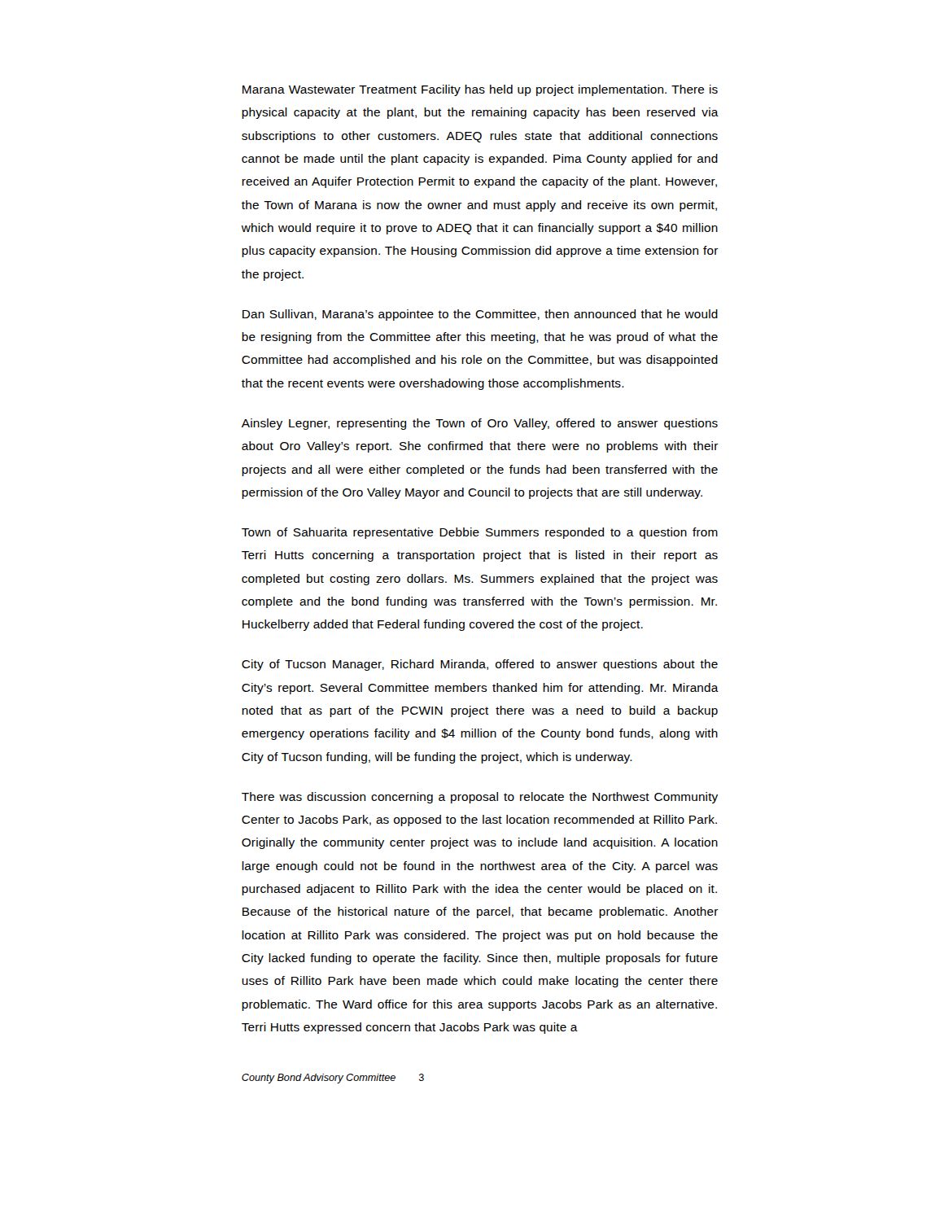Marana Wastewater Treatment Facility has held up project implementation. There is physical capacity at the plant, but the remaining capacity has been reserved via subscriptions to other customers. ADEQ rules state that additional connections cannot be made until the plant capacity is expanded. Pima County applied for and received an Aquifer Protection Permit to expand the capacity of the plant. However, the Town of Marana is now the owner and must apply and receive its own permit, which would require it to prove to ADEQ that it can financially support a $40 million plus capacity expansion. The Housing Commission did approve a time extension for the project.
Dan Sullivan, Marana’s appointee to the Committee, then announced that he would be resigning from the Committee after this meeting, that he was proud of what the Committee had accomplished and his role on the Committee, but was disappointed that the recent events were overshadowing those accomplishments.
Ainsley Legner, representing the Town of Oro Valley, offered to answer questions about Oro Valley’s report. She confirmed that there were no problems with their projects and all were either completed or the funds had been transferred with the permission of the Oro Valley Mayor and Council to projects that are still underway.
Town of Sahuarita representative Debbie Summers responded to a question from Terri Hutts concerning a transportation project that is listed in their report as completed but costing zero dollars. Ms. Summers explained that the project was complete and the bond funding was transferred with the Town’s permission. Mr. Huckelberry added that Federal funding covered the cost of the project.
City of Tucson Manager, Richard Miranda, offered to answer questions about the City’s report. Several Committee members thanked him for attending. Mr. Miranda noted that as part of the PCWIN project there was a need to build a backup emergency operations facility and $4 million of the County bond funds, along with City of Tucson funding, will be funding the project, which is underway.
There was discussion concerning a proposal to relocate the Northwest Community Center to Jacobs Park, as opposed to the last location recommended at Rillito Park. Originally the community center project was to include land acquisition. A location large enough could not be found in the northwest area of the City. A parcel was purchased adjacent to Rillito Park with the idea the center would be placed on it. Because of the historical nature of the parcel, that became problematic. Another location at Rillito Park was considered. The project was put on hold because the City lacked funding to operate the facility. Since then, multiple proposals for future uses of Rillito Park have been made which could make locating the center there problematic. The Ward office for this area supports Jacobs Park as an alternative. Terri Hutts expressed concern that Jacobs Park was quite a
County Bond Advisory Committee3